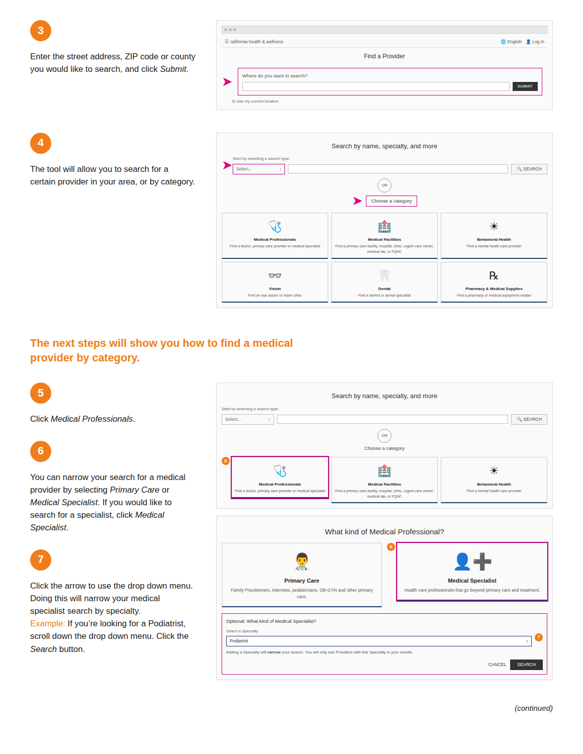3
Enter the street address, ZIP code or county you would like to search, and click Submit.
☰ california health & wellness
🌐 English 👤 Log in
Find a Provider
➤
Where do you want to search?
SUBMIT
◎ Use my current location
4
The tool will allow you to search for a certain provider in your area, or by category.
Search by name, specialty, and more
➤
Start by selecting a search type:
Select...↕
🔍 SEARCH
OR
➤
Choose a category
🩺Medical Professionals Find a doctor, primary care provider or medical specialist
🏥Medical Facilities Find a primary care facility, hospital, clinic, urgent care center, medical lab, or FQHC
☀Behavioral Health Find a mental health care provider
👓Vision Find an eye doctor or vision clinic
🦷Dental Find a dentist or dental specialist
℞Pharmacy & Medical Supplies Find a pharmacy or medical equipment retailer
The next steps will show you how to find a medical
provider by category.
5
Click Medical Professionals.
6
You can narrow your search for a medical provider by selecting Primary Care or Medical Specialist. If you would like to search for a specialist, click Medical Specialist.
7
Click the arrow to use the drop down menu. Doing this will narrow your medical specialist search by specialty.
Example: If you’re looking for a Podiatrist, scroll down the drop down menu. Click the Search button.
Search by name, specialty, and more
Start by selecting a search type:
Select...↕
🔍 SEARCH
OR
Choose a category
5
🩺Medical Professionals Find a doctor, primary care provider or medical specialist
🏥Medical Facilities Find a primary care facility, hospital, clinic, urgent care center, medical lab, or FQHC
☀Behavioral Health Find a mental health care provider
What kind of Medical Professional?
👨‍⚕️Primary Care Family Practitioners, internists, pediatricians, OB-GYN and other primary care.
6
👤➕Medical Specialist Health care professionals that go beyond primary care and treatment.
Optional: What kind of Medical Specialist?
Select a Specialty
Podiatrist↕
7
Adding a Specialty will narrow your search. You will only see Providers with this Specialty in your results.
CANCEL
SEARCH
(continued)